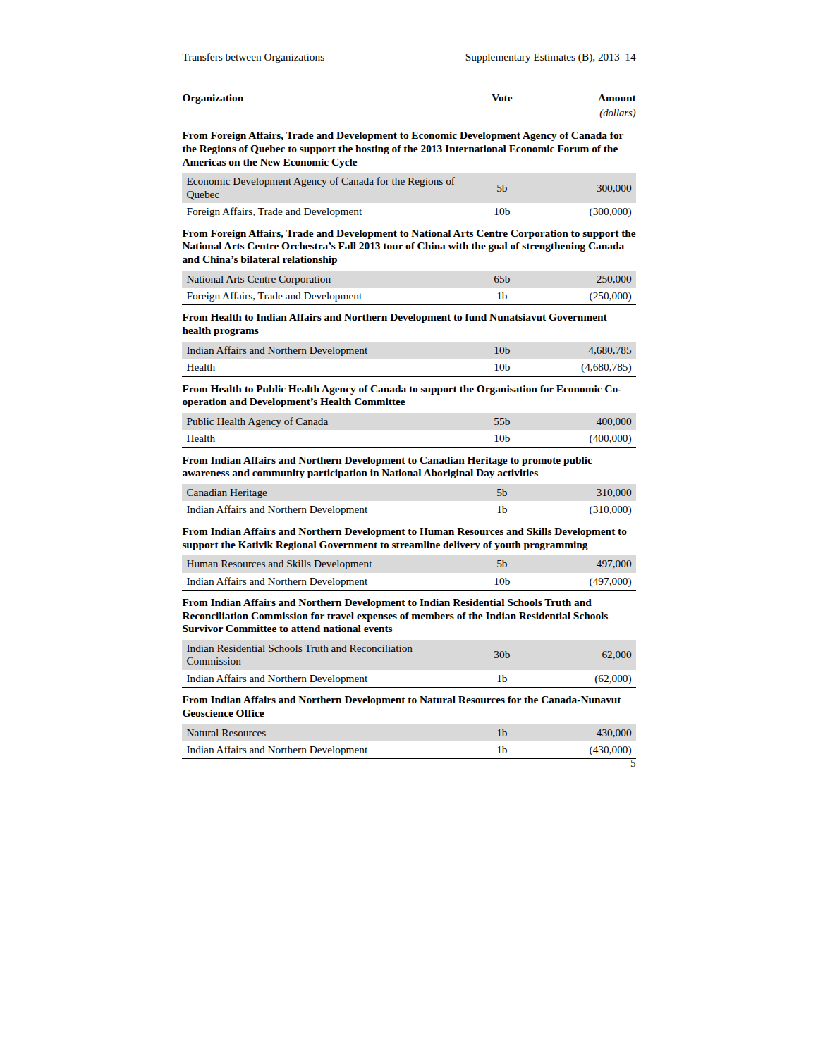Transfers between Organizations
Supplementary Estimates (B), 2013–14
| Organization | Vote | Amount |
| --- | --- | --- |
| (dollars) |
| From Foreign Affairs, Trade and Development to Economic Development Agency of Canada for the Regions of Quebec to support the hosting of the 2013 International Economic Forum of the Americas on the New Economic Cycle |
| Economic Development Agency of Canada for the Regions of Quebec | 5b | 300,000 |
| Foreign Affairs, Trade and Development | 10b | (300,000) |
| From Foreign Affairs, Trade and Development to National Arts Centre Corporation to support the National Arts Centre Orchestra’s Fall 2013 tour of China with the goal of strengthening Canada and China’s bilateral relationship |
| National Arts Centre Corporation | 65b | 250,000 |
| Foreign Affairs, Trade and Development | 1b | (250,000) |
| From Health to Indian Affairs and Northern Development to fund Nunatsiavut Government health programs |
| Indian Affairs and Northern Development | 10b | 4,680,785 |
| Health | 10b | (4,680,785) |
| From Health to Public Health Agency of Canada to support the Organisation for Economic Co-operation and Development’s Health Committee |
| Public Health Agency of Canada | 55b | 400,000 |
| Health | 10b | (400,000) |
| From Indian Affairs and Northern Development to Canadian Heritage to promote public awareness and community participation in National Aboriginal Day activities |
| Canadian Heritage | 5b | 310,000 |
| Indian Affairs and Northern Development | 1b | (310,000) |
| From Indian Affairs and Northern Development to Human Resources and Skills Development to support the Kativik Regional Government to streamline delivery of youth programming |
| Human Resources and Skills Development | 5b | 497,000 |
| Indian Affairs and Northern Development | 10b | (497,000) |
| From Indian Affairs and Northern Development to Indian Residential Schools Truth and Reconciliation Commission for travel expenses of members of the Indian Residential Schools Survivor Committee to attend national events |
| Indian Residential Schools Truth and Reconciliation Commission | 30b | 62,000 |
| Indian Affairs and Northern Development | 1b | (62,000) |
| From Indian Affairs and Northern Development to Natural Resources for the Canada-Nunavut Geoscience Office |
| Natural Resources | 1b | 430,000 |
| Indian Affairs and Northern Development | 1b | (430,000) |
5